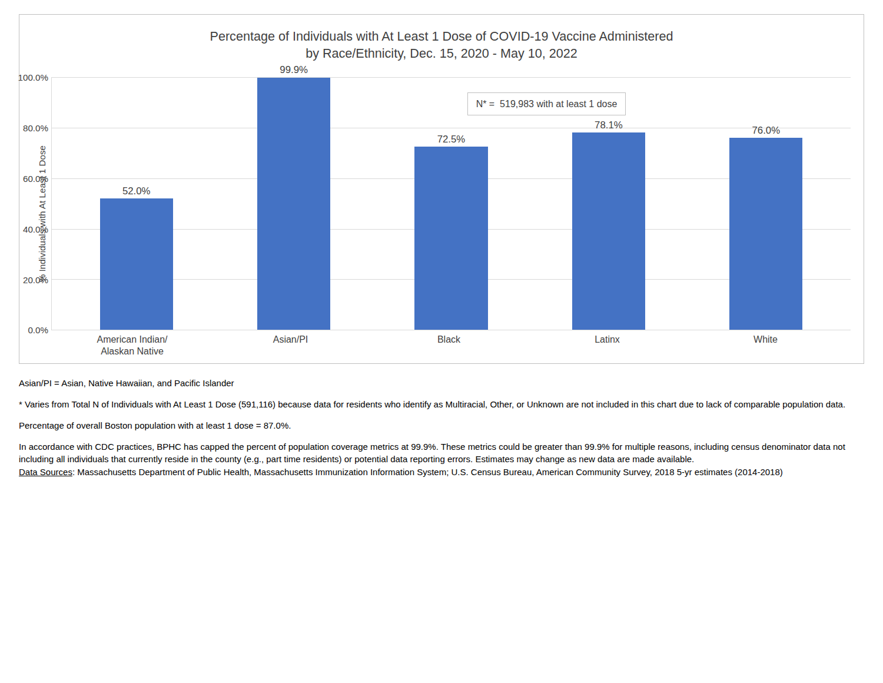Percentage of Individuals with At Least 1 Dose of COVID-19 Vaccine Administered
by Race/Ethnicity, Dec. 15, 2020 - May 10, 2022
% Individuals with At Least 1 Dose
100.0%
80.0%
60.0%
40.0%
20.0%
0.0%
N* = 519,983 with at least 1 dose
52.0%
99.9%
72.5%
78.1%
76.0%
American Indian/
Alaskan Native
Asian/PI
Black
Latinx
White
Asian/PI = Asian, Native Hawaiian, and Pacific Islander
* Varies from Total N of Individuals with At Least 1 Dose (591,116) because data for residents who identify as Multiracial, Other, or Unknown are not included in this chart due to lack of comparable population data.
Percentage of overall Boston population with at least 1 dose = 87.0%.
In accordance with CDC practices, BPHC has capped the percent of population coverage metrics at 99.9%. These metrics could be greater than 99.9% for multiple reasons, including census denominator data not including all individuals that currently reside in the county (e.g., part time residents) or potential data reporting errors. Estimates may change as new data are made available.
Data Sources: Massachusetts Department of Public Health, Massachusetts Immunization Information System; U.S. Census Bureau, American Community Survey, 2018 5-yr estimates (2014-2018)